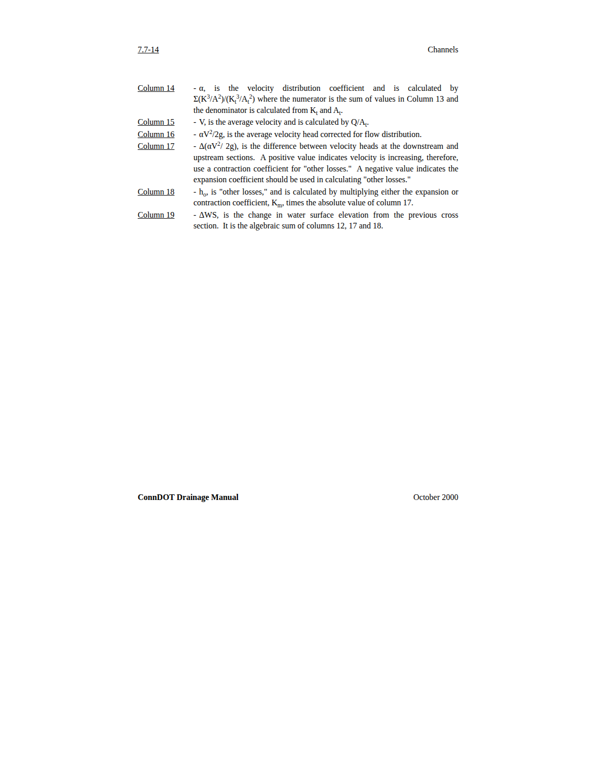7.7-14
Channels
Column 14
-α, is the velocity distribution coefficient and is calculated by Σ(K3/A2)/(Kt3/At2) where the numerator is the sum of values in Column 13 and the denominator is calculated from Kt and At.
Column 15
-V, is the average velocity and is calculated by Q/At.
Column 16
-αV2/2g, is the average velocity head corrected for flow distribution.
Column 17
-Δ(αV2/ 2g), is the difference between velocity heads at the downstream and upstream sections. A positive value indicates velocity is increasing, therefore, use a contraction coefficient for "other losses." A negative value indicates the expansion coefficient should be used in calculating "other losses."
Column 18
-ho, is "other losses," and is calculated by multiplying either the expansion or contraction coefficient, Km, times the absolute value of column 17.
Column 19
-ΔWS, is the change in water surface elevation from the previous cross section. It is the algebraic sum of columns 12, 17 and 18.
ConnDOT Drainage Manual
October 2000